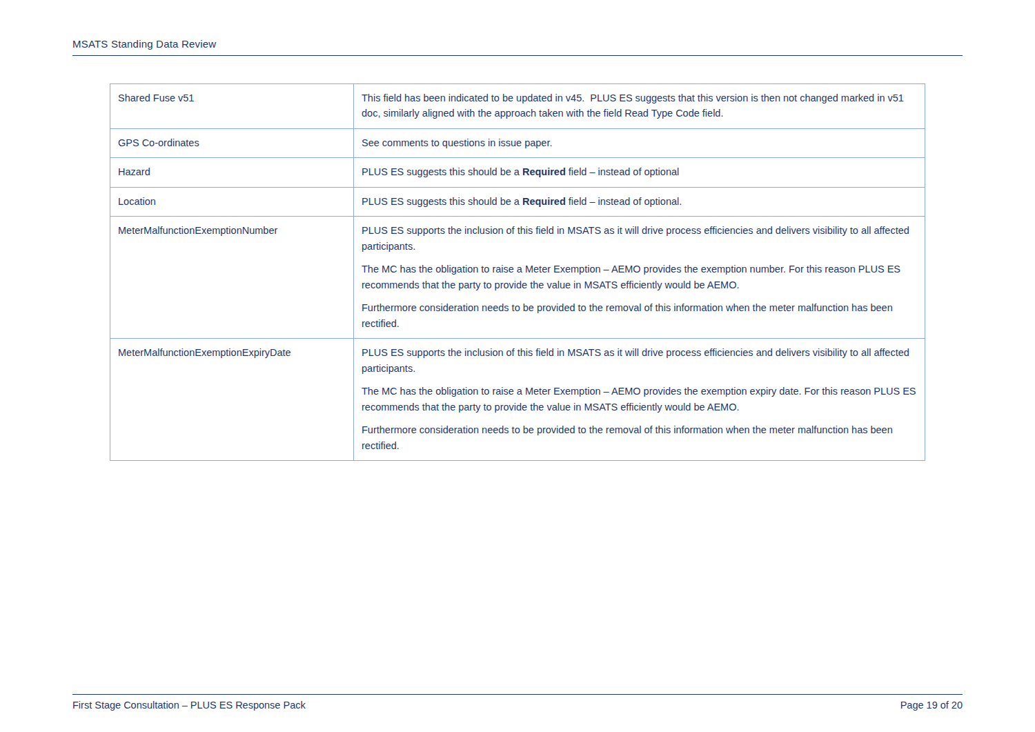MSATS Standing Data Review
| Shared Fuse v51 | This field has been indicated to be updated in v45. PLUS ES suggests that this version is then not changed marked in v51 doc, similarly aligned with the approach taken with the field Read Type Code field. |
| GPS Co-ordinates | See comments to questions in issue paper. |
| Hazard | PLUS ES suggests this should be a Required field – instead of optional |
| Location | PLUS ES suggests this should be a Required field – instead of optional. |
| MeterMalfunctionExemptionNumber | PLUS ES supports the inclusion of this field in MSATS as it will drive process efficiencies and delivers visibility to all affected participants. The MC has the obligation to raise a Meter Exemption – AEMO provides the exemption number. For this reason PLUS ES recommends that the party to provide the value in MSATS efficiently would be AEMO. Furthermore consideration needs to be provided to the removal of this information when the meter malfunction has been rectified. |
| MeterMalfunctionExemptionExpiryDate | PLUS ES supports the inclusion of this field in MSATS as it will drive process efficiencies and delivers visibility to all affected participants. The MC has the obligation to raise a Meter Exemption – AEMO provides the exemption expiry date. For this reason PLUS ES recommends that the party to provide the value in MSATS efficiently would be AEMO. Furthermore consideration needs to be provided to the removal of this information when the meter malfunction has been rectified. |
First Stage Consultation – PLUS ES Response Pack Page 19 of 20